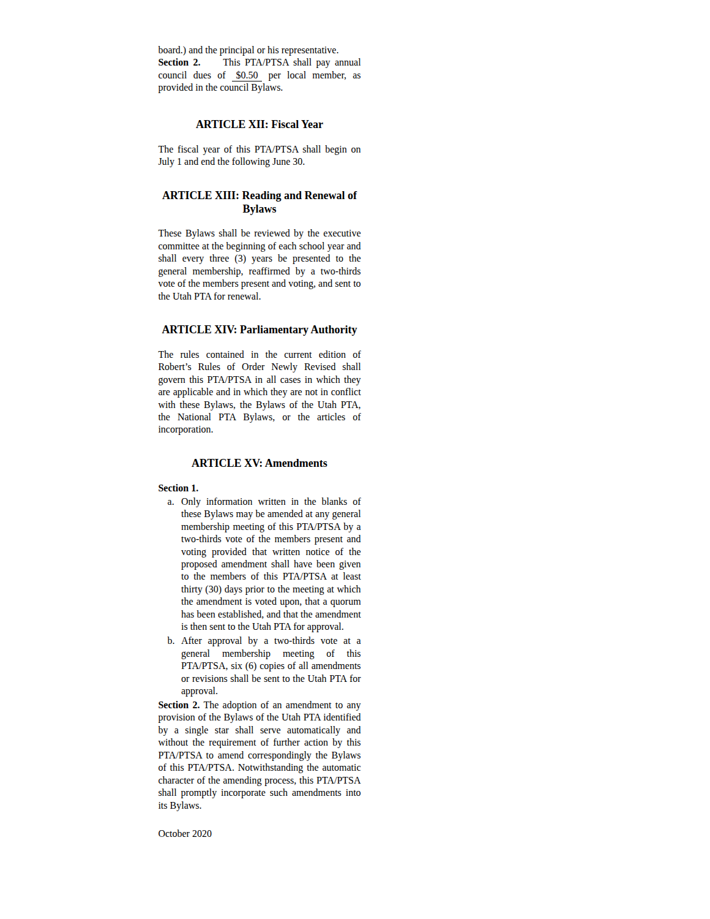board.) and the principal or his representative.
Section 2. This PTA/PTSA shall pay annual council dues of $0.50 per local member, as provided in the council Bylaws.
ARTICLE XII: Fiscal Year
The fiscal year of this PTA/PTSA shall begin on July 1 and end the following June 30.
ARTICLE XIII: Reading and Renewal of Bylaws
These Bylaws shall be reviewed by the executive committee at the beginning of each school year and shall every three (3) years be presented to the general membership, reaffirmed by a two-thirds vote of the members present and voting, and sent to the Utah PTA for renewal.
ARTICLE XIV: Parliamentary Authority
The rules contained in the current edition of Robert’s Rules of Order Newly Revised shall govern this PTA/PTSA in all cases in which they are applicable and in which they are not in conflict with these Bylaws, the Bylaws of the Utah PTA, the National PTA Bylaws, or the articles of incorporation.
ARTICLE XV: Amendments
Section 1.
a. Only information written in the blanks of these Bylaws may be amended at any general membership meeting of this PTA/PTSA by a two-thirds vote of the members present and voting provided that written notice of the proposed amendment shall have been given to the members of this PTA/PTSA at least thirty (30) days prior to the meeting at which the amendment is voted upon, that a quorum has been established, and that the amendment is then sent to the Utah PTA for approval.
b. After approval by a two-thirds vote at a general membership meeting of this PTA/PTSA, six (6) copies of all amendments or revisions shall be sent to the Utah PTA for approval.
Section 2. The adoption of an amendment to any provision of the Bylaws of the Utah PTA identified by a single star shall serve automatically and without the requirement of further action by this PTA/PTSA to amend correspondingly the Bylaws of this PTA/PTSA. Notwithstanding the automatic character of the amending process, this PTA/PTSA shall promptly incorporate such amendments into its Bylaws.
October 2020